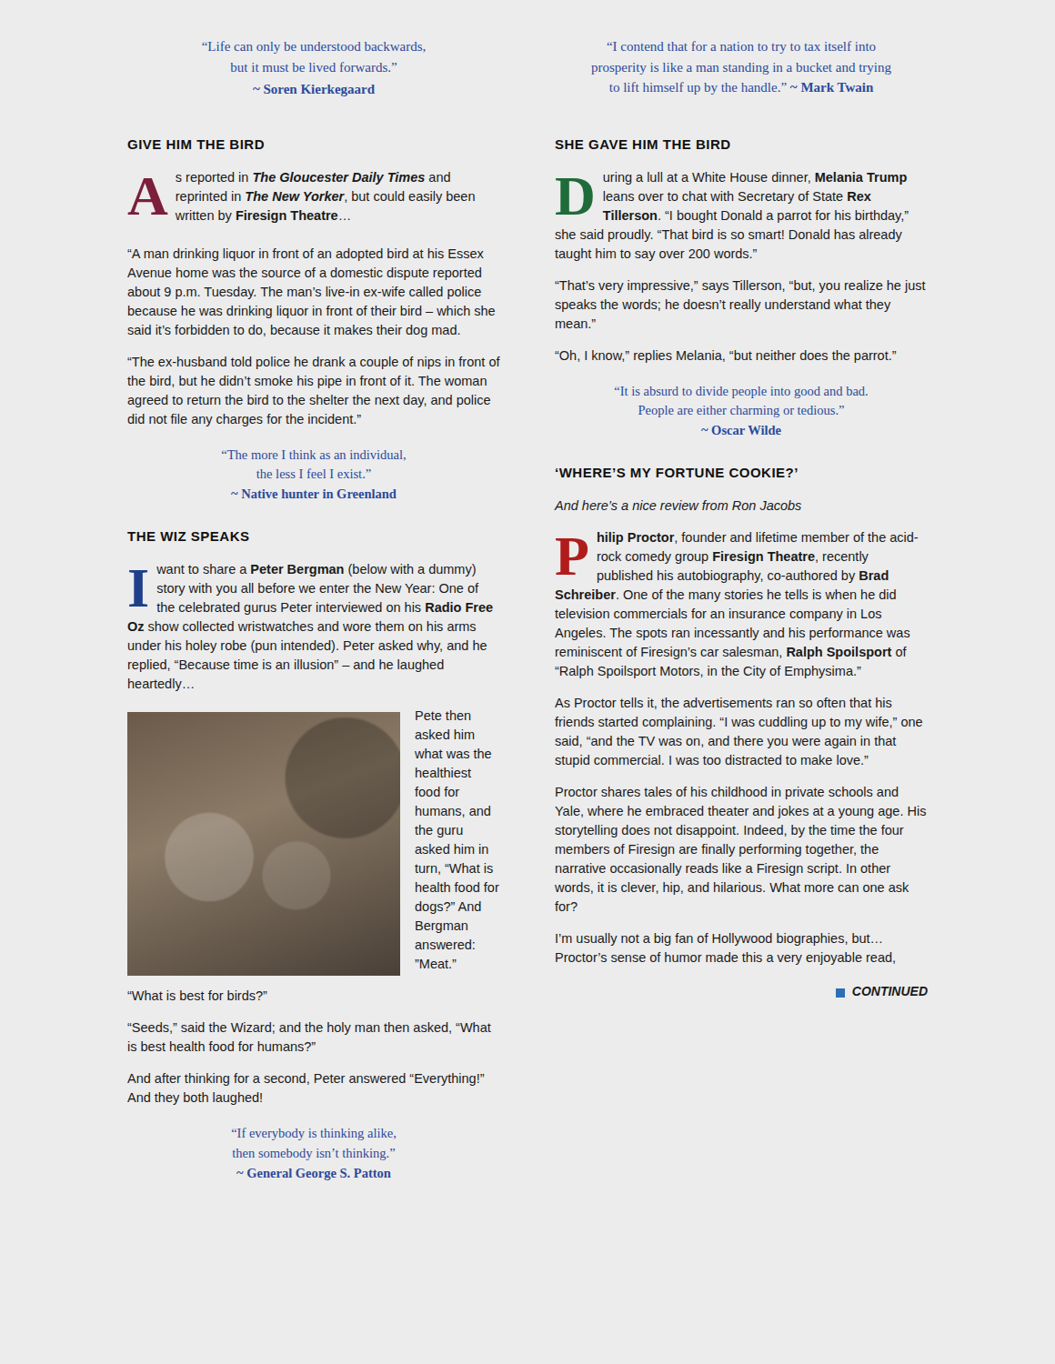“Life can only be understood backwards,
but it must be lived forwards.”
~ Soren Kierkegaard
“I contend that for a nation to try to tax itself into
prosperity is like a man standing in a bucket and trying
to lift himself up by the handle.” ~ Mark Twain
GIVE HIM THE BIRD
A s reported in The Gloucester Daily Times and reprinted in The New Yorker, but could easily been written by Firesign Theatre…
“A man drinking liquor in front of an adopted bird at his Essex Avenue home was the source of a domestic dispute reported about 9 p.m. Tuesday. The man’s live-in ex-wife called police because he was drinking liquor in front of their bird – which she said it’s forbidden to do, because it makes their dog mad.
“The ex-husband told police he drank a couple of nips in front of the bird, but he didn’t smoke his pipe in front of it. The woman agreed to return the bird to the shelter the next day, and police did not file any charges for the incident.”
“The more I think as an individual,
the less I feel I exist.”
~ Native hunter in Greenland
THE WIZ SPEAKS
I want to share a Peter Bergman (below with a dummy) story with you all before we enter the New Year: One of the celebrated gurus Peter interviewed on his Radio Free Oz show collected wristwatches and wore them on his arms under his holey robe (pun intended). Peter asked why, and he replied, “Because time is an illusion” – and he laughed heartedly…
Pete then asked him what was the healthiest food for humans, and the guru asked him in turn, “What is health food for dogs?” And Bergman answered: ”Meat.”
“What is best for birds?”
“Seeds,” said the Wizard; and the holy man then asked, “What is best health food for humans?”
And after thinking for a second, Peter answered “Everything!” And they both laughed!
“If everybody is thinking alike,
then somebody isn’t thinking.”
~ General George S. Patton
SHE GAVE HIM THE BIRD
D uring a lull at a White House dinner, Melania Trump leans over to chat with Secretary of State Rex Tillerson. “I bought Donald a parrot for his birthday,” she said proudly. “That bird is so smart! Donald has already taught him to say over 200 words.”
“That’s very impressive,” says Tillerson, “but, you realize he just speaks the words; he doesn’t really understand what they mean.”
“Oh, I know,” replies Melania, “but neither does the parrot.”
“It is absurd to divide people into good and bad.
People are either charming or tedious.”
~ Oscar Wilde
‘WHERE’S MY FORTUNE COOKIE?’
And here’s a nice review from Ron Jacobs
P hilip Proctor, founder and lifetime member of the acid-rock comedy group Firesign Theatre, recently published his autobiography, co-authored by Brad Schreiber. One of the many stories he tells is when he did television commercials for an insurance company in Los Angeles. The spots ran incessantly and his performance was reminiscent of Firesign’s car salesman, Ralph Spoilsport of “Ralph Spoilsport Motors, in the City of Emphysima.”
As Proctor tells it, the advertisements ran so often that his friends started complaining. “I was cuddling up to my wife,” one said, “and the TV was on, and there you were again in that stupid commercial. I was too distracted to make love.”
Proctor shares tales of his childhood in private schools and Yale, where he embraced theater and jokes at a young age. His storytelling does not disappoint. Indeed, by the time the four members of Firesign are finally performing together, the narrative occasionally reads like a Firesign script. In other words, it is clever, hip, and hilarious. What more can one ask for?
I’m usually not a big fan of Hollywood biographies, but… Proctor’s sense of humor made this a very enjoyable read,
CONTINUED